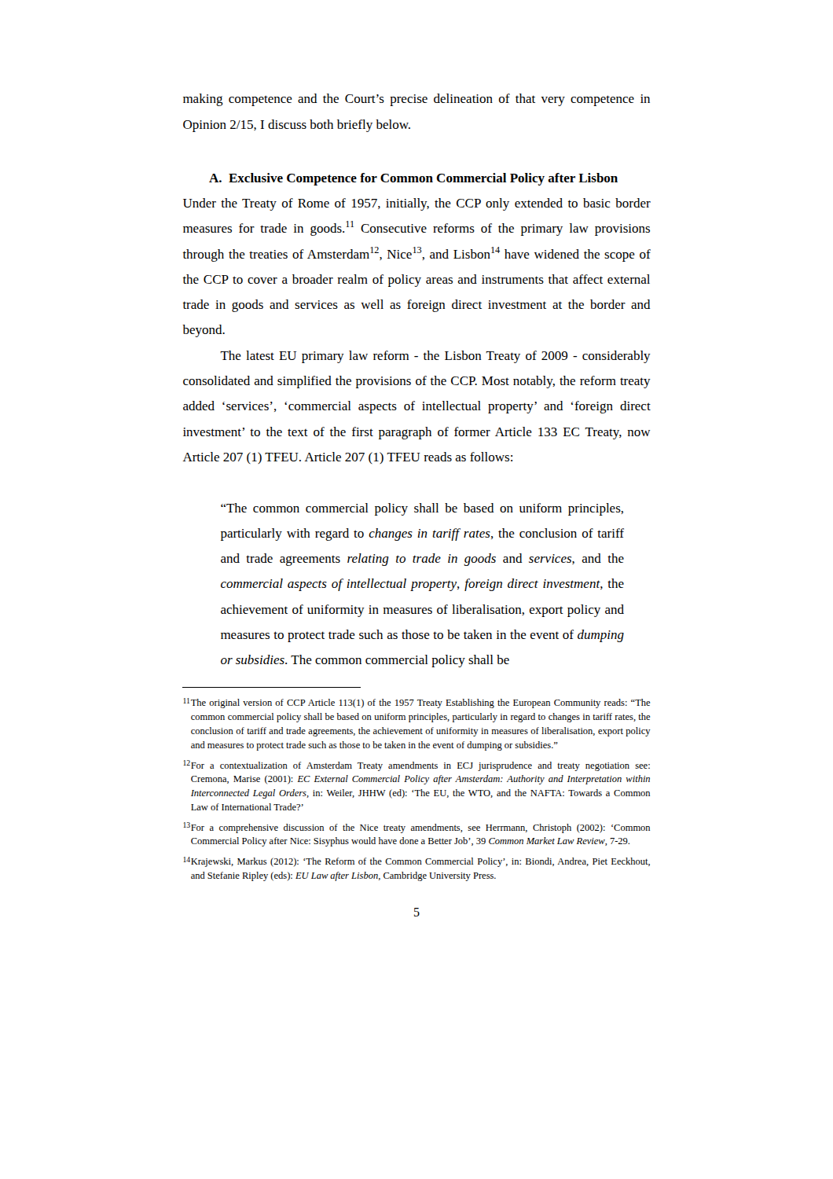making competence and the Court’s precise delineation of that very competence in Opinion 2/15, I discuss both briefly below.
A. Exclusive Competence for Common Commercial Policy after Lisbon
Under the Treaty of Rome of 1957, initially, the CCP only extended to basic border measures for trade in goods.11 Consecutive reforms of the primary law provisions through the treaties of Amsterdam12, Nice13, and Lisbon14 have widened the scope of the CCP to cover a broader realm of policy areas and instruments that affect external trade in goods and services as well as foreign direct investment at the border and beyond.
The latest EU primary law reform - the Lisbon Treaty of 2009 - considerably consolidated and simplified the provisions of the CCP. Most notably, the reform treaty added ‘services’, ‘commercial aspects of intellectual property’ and ‘foreign direct investment’ to the text of the first paragraph of former Article 133 EC Treaty, now Article 207 (1) TFEU. Article 207 (1) TFEU reads as follows:
“The common commercial policy shall be based on uniform principles, particularly with regard to changes in tariff rates, the conclusion of tariff and trade agreements relating to trade in goods and services, and the commercial aspects of intellectual property, foreign direct investment, the achievement of uniformity in measures of liberalisation, export policy and measures to protect trade such as those to be taken in the event of dumping or subsidies. The common commercial policy shall be
11
The original version of CCP Article 113(1) of the 1957 Treaty Establishing the European Community reads: “The common commercial policy shall be based on uniform principles, particularly in regard to changes in tariff rates, the conclusion of tariff and trade agreements, the achievement of uniformity in measures of liberalisation, export policy and measures to protect trade such as those to be taken in the event of dumping or subsidies.”
12
For a contextualization of Amsterdam Treaty amendments in ECJ jurisprudence and treaty negotiation see: Cremona, Marise (2001): EC External Commercial Policy after Amsterdam: Authority and Interpretation within Interconnected Legal Orders, in: Weiler, JHHW (ed): ‘The EU, the WTO, and the NAFTA: Towards a Common Law of International Trade?’
13
For a comprehensive discussion of the Nice treaty amendments, see Herrmann, Christoph (2002): ‘Common Commercial Policy after Nice: Sisyphus would have done a Better Job’, 39 Common Market Law Review, 7-29.
14
Krajewski, Markus (2012): ‘The Reform of the Common Commercial Policy’, in: Biondi, Andrea, Piet Eeckhout, and Stefanie Ripley (eds): EU Law after Lisbon, Cambridge University Press.
5